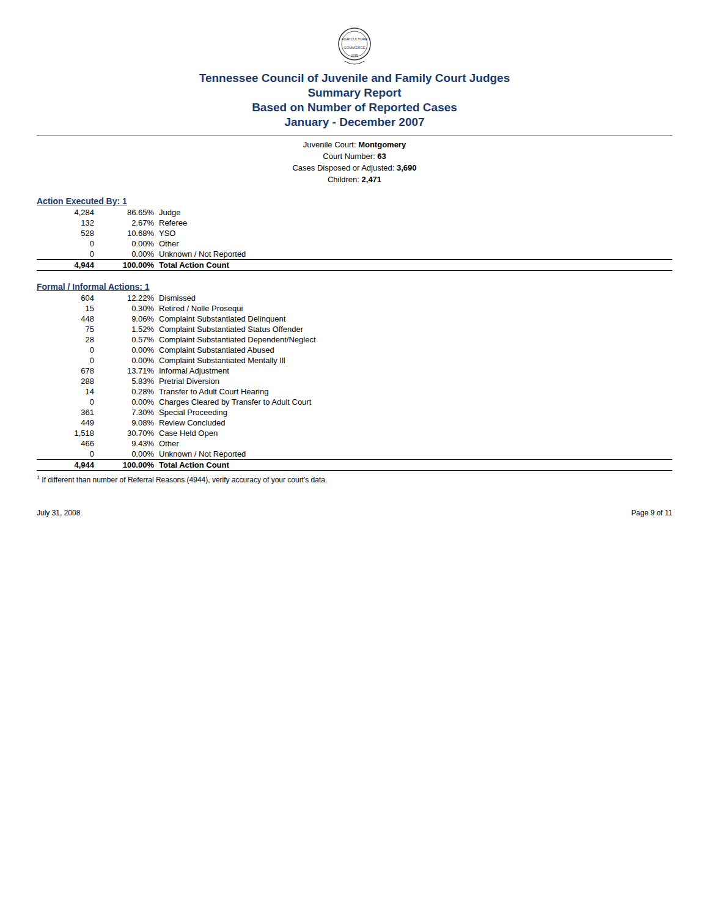AGRICULTURE COMMERCE 1796
Tennessee Council of Juvenile and Family Court Judges
Summary Report
Based on Number of Reported Cases
January - December 2007
Juvenile Court: Montgomery
Court Number: 63
Cases Disposed or Adjusted: 3,690
Children: 2,471
Action Executed By: 1
| 4,284 | 86.65% | Judge |
| 132 | 2.67% | Referee |
| 528 | 10.68% | YSO |
| 0 | 0.00% | Other |
| 0 | 0.00% | Unknown / Not Reported |
| 4,944 | 100.00% | Total Action Count |
Formal / Informal Actions: 1
| 604 | 12.22% | Dismissed |
| 15 | 0.30% | Retired / Nolle Prosequi |
| 448 | 9.06% | Complaint Substantiated Delinquent |
| 75 | 1.52% | Complaint Substantiated Status Offender |
| 28 | 0.57% | Complaint Substantiated Dependent/Neglect |
| 0 | 0.00% | Complaint Substantiated Abused |
| 0 | 0.00% | Complaint Substantiated Mentally Ill |
| 678 | 13.71% | Informal Adjustment |
| 288 | 5.83% | Pretrial Diversion |
| 14 | 0.28% | Transfer to Adult Court Hearing |
| 0 | 0.00% | Charges Cleared by Transfer to Adult Court |
| 361 | 7.30% | Special Proceeding |
| 449 | 9.08% | Review Concluded |
| 1,518 | 30.70% | Case Held Open |
| 466 | 9.43% | Other |
| 0 | 0.00% | Unknown / Not Reported |
| 4,944 | 100.00% | Total Action Count |
1 If different than number of Referral Reasons (4944), verify accuracy of your court's data.
July 31, 2008
Page 9 of 11